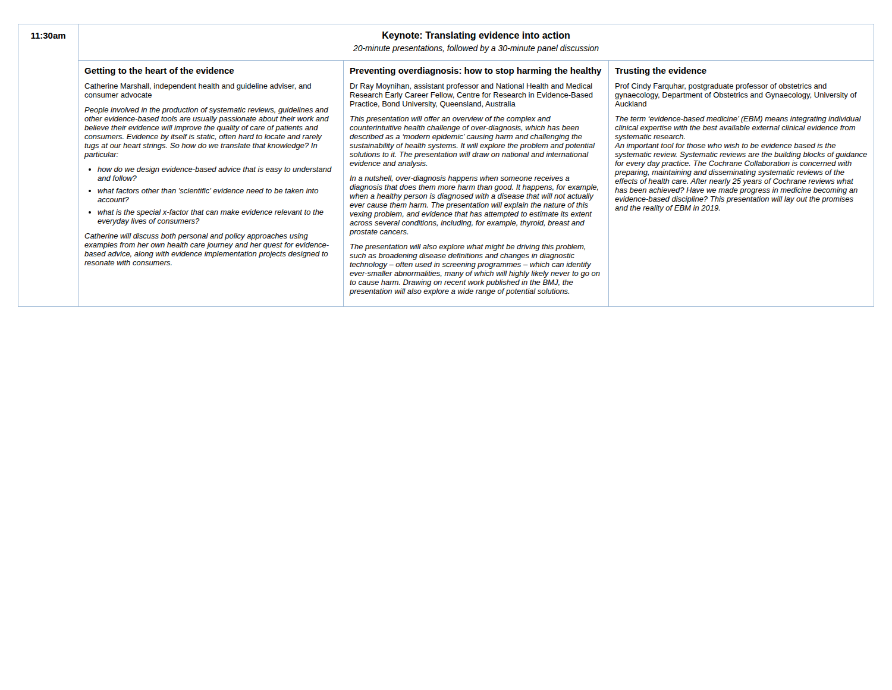| 11:30am | Keynote: Translating evidence into action 20-minute presentations, followed by a 30-minute panel discussion |
| Getting to the heart of the evidence Catherine Marshall, independent health and guideline adviser, and consumer advocate People involved in the production of systematic reviews, guidelines and other evidence-based tools are usually passionate about their work and believe their evidence will improve the quality of care of patients and consumers. Evidence by itself is static, often hard to locate and rarely tugs at our heart strings. So how do we translate that knowledge? In particular: how do we design evidence-based advice that is easy to understand and follow? what factors other than 'scientific' evidence need to be taken into account? what is the special x-factor that can make evidence relevant to the everyday lives of consumers? Catherine will discuss both personal and policy approaches using examples from her own health care journey and her quest for evidence-based advice, along with evidence implementation projects designed to resonate with consumers. | Preventing overdiagnosis: how to stop harming the healthy Dr Ray Moynihan, assistant professor and National Health and Medical Research Early Career Fellow, Centre for Research in Evidence-Based Practice, Bond University, Queensland, Australia This presentation will offer an overview of the complex and counterintuitive health challenge of over-diagnosis, which has been described as a ‘modern epidemic’ causing harm and challenging the sustainability of health systems. It will explore the problem and potential solutions to it. The presentation will draw on national and international evidence and analysis. In a nutshell, over-diagnosis happens when someone receives a diagnosis that does them more harm than good. It happens, for example, when a healthy person is diagnosed with a disease that will not actually ever cause them harm. The presentation will explain the nature of this vexing problem, and evidence that has attempted to estimate its extent across several conditions, including, for example, thyroid, breast and prostate cancers. The presentation will also explore what might be driving this problem, such as broadening disease definitions and changes in diagnostic technology – often used in screening programmes – which can identify ever-smaller abnormalities, many of which will highly likely never to go on to cause harm. Drawing on recent work published in the BMJ, the presentation will also explore a wide range of potential solutions. | Trusting the evidence Prof Cindy Farquhar, postgraduate professor of obstetrics and gynaecology, Department of Obstetrics and Gynaecology, University of Auckland The term ‘evidence-based medicine’ (EBM) means integrating individual clinical expertise with the best available external clinical evidence from systematic research. An important tool for those who wish to be evidence based is the systematic review. Systematic reviews are the building blocks of guidance for every day practice. The Cochrane Collaboration is concerned with preparing, maintaining and disseminating systematic reviews of the effects of health care. After nearly 25 years of Cochrane reviews what has been achieved? Have we made progress in medicine becoming an evidence-based discipline? This presentation will lay out the promises and the reality of EBM in 2019. |